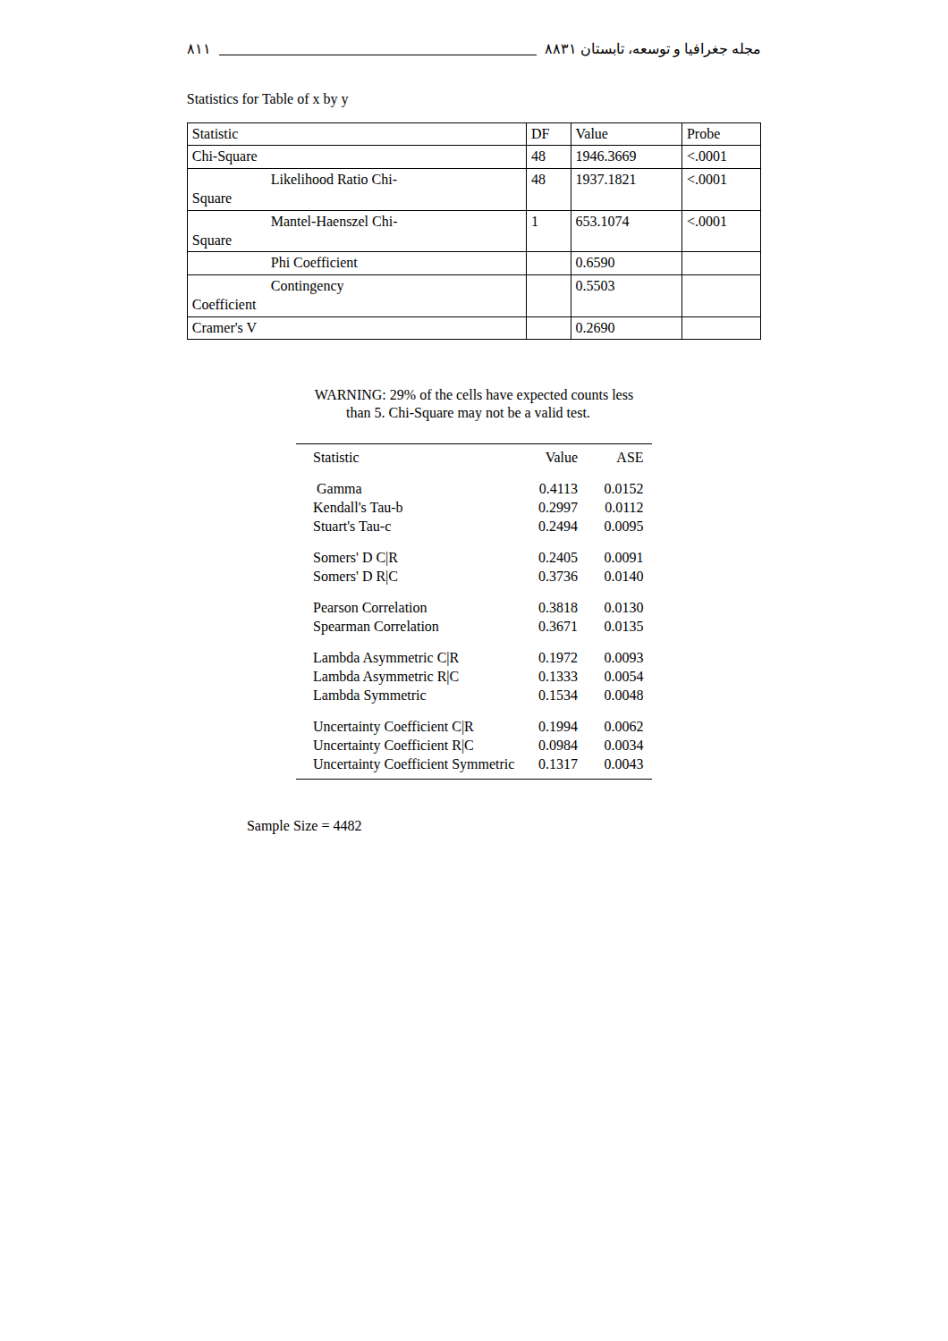۱۱۸ مجله جغرافیا و توسعه، تابستان ۱۳۸۸
Statistics for Table of x by y
| Statistic | DF | Value | Probe |
| Chi-Square | 48 | 1946.3669 | <.0001 |
| Likelihood Ratio Chi- Square | 48 | 1937.1821 | <.0001 |
| Mantel-Haenszel Chi- Square | 1 | 653.1074 | <.0001 |
| Phi Coefficient | | 0.6590 | |
| Contingency Coefficient | | 0.5503 | |
| Cramer's V | | 0.2690 | |
WARNING: 29% of the cells have expected counts less than 5. Chi-Square may not be a valid test.
| Statistic | Value | ASE |
| Gamma | 0.4113 | 0.0152 |
| Kendall's Tau-b | 0.2997 | 0.0112 |
| Stuart's Tau-c | 0.2494 | 0.0095 |
| Somers' D C/R | 0.2405 | 0.0091 |
| Somers' D R/C | 0.3736 | 0.0140 |
| Pearson Correlation | 0.3818 | 0.0130 |
| Spearman Correlation | 0.3671 | 0.0135 |
| Lambda Asymmetric C/R | 0.1972 | 0.0093 |
| Lambda Asymmetric R/C | 0.1333 | 0.0054 |
| Lambda Symmetric | 0.1534 | 0.0048 |
| Uncertainty Coefficient C/R | 0.1994 | 0.0062 |
| Uncertainty Coefficient R/C | 0.0984 | 0.0034 |
| Uncertainty Coefficient Symmetric | 0.1317 | 0.0043 |
Sample Size = 4482